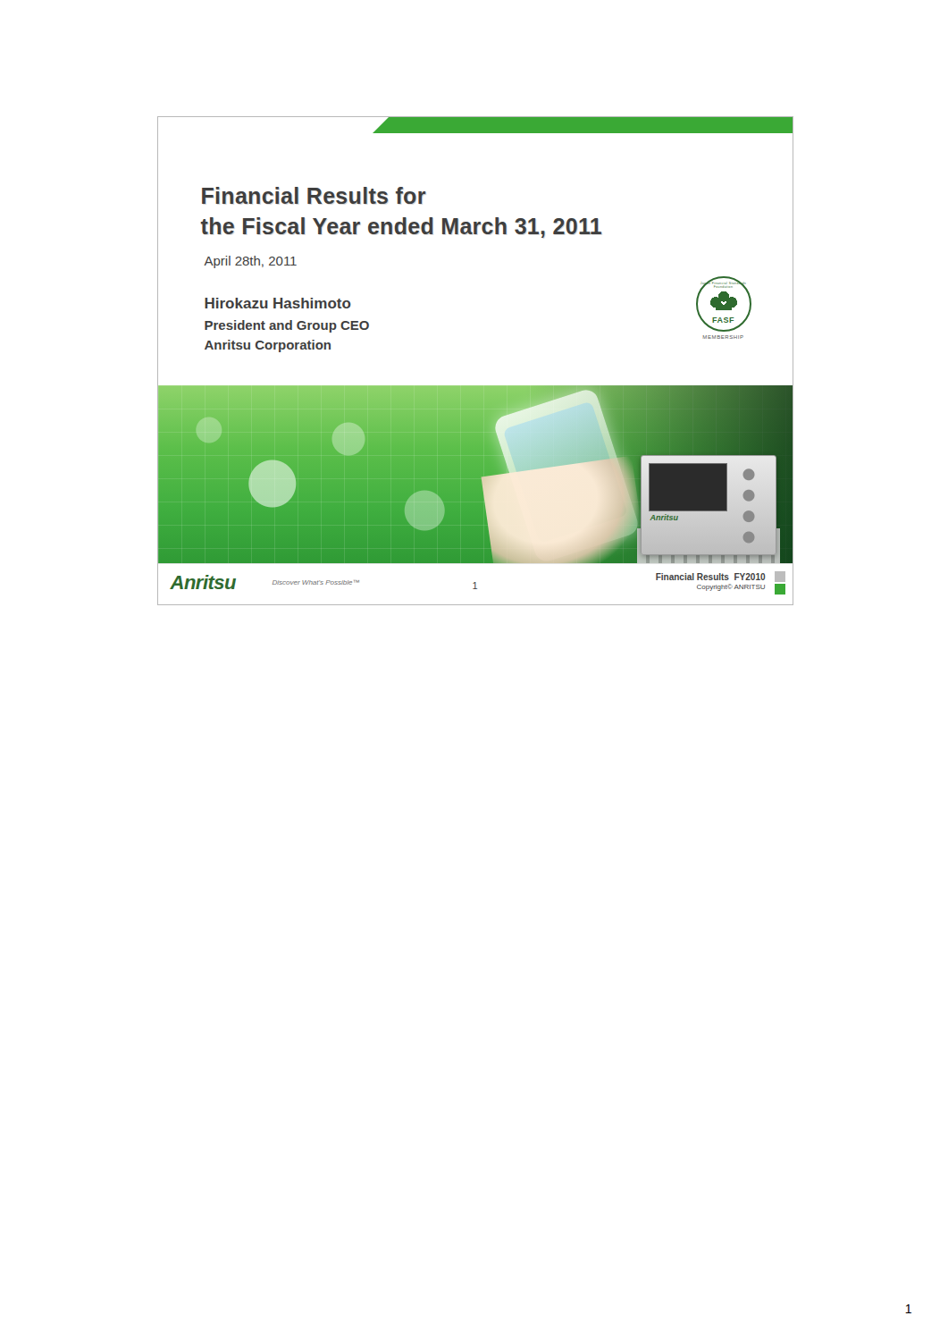Financial Results for
the Fiscal Year ended March 31, 2011
April 28th, 2011
Hirokazu Hashimoto
President and Group CEO
Anritsu Corporation
Japan Financial Standards Foundation
FASF
MEMBERSHIP
Anritsu
Anritsu
Discover What's Possible™
1
Financial Results FY2010
Copyright© ANRITSU
1